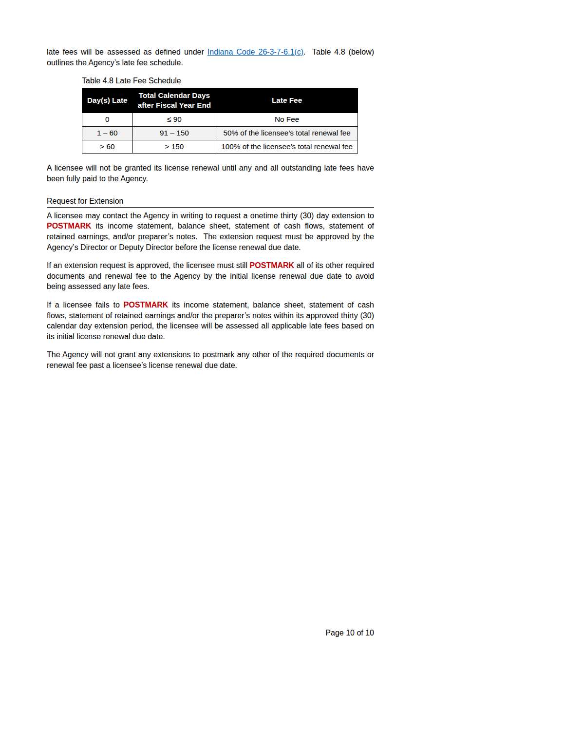late fees will be assessed as defined under Indiana Code 26-3-7-6.1(c). Table 4.8 (below) outlines the Agency’s late fee schedule.
Table 4.8 Late Fee Schedule
| Day(s) Late | Total Calendar Days after Fiscal Year End | Late Fee |
| --- | --- | --- |
| 0 | ≤ 90 | No Fee |
| 1 – 60 | 91 – 150 | 50% of the licensee’s total renewal fee |
| > 60 | > 150 | 100% of the licensee’s total renewal fee |
A licensee will not be granted its license renewal until any and all outstanding late fees have been fully paid to the Agency.
Request for Extension
A licensee may contact the Agency in writing to request a onetime thirty (30) day extension to POSTMARK its income statement, balance sheet, statement of cash flows, statement of retained earnings, and/or preparer’s notes. The extension request must be approved by the Agency’s Director or Deputy Director before the license renewal due date.
If an extension request is approved, the licensee must still POSTMARK all of its other required documents and renewal fee to the Agency by the initial license renewal due date to avoid being assessed any late fees.
If a licensee fails to POSTMARK its income statement, balance sheet, statement of cash flows, statement of retained earnings and/or the preparer’s notes within its approved thirty (30) calendar day extension period, the licensee will be assessed all applicable late fees based on its initial license renewal due date.
The Agency will not grant any extensions to postmark any other of the required documents or renewal fee past a licensee’s license renewal due date.
Page 10 of 10